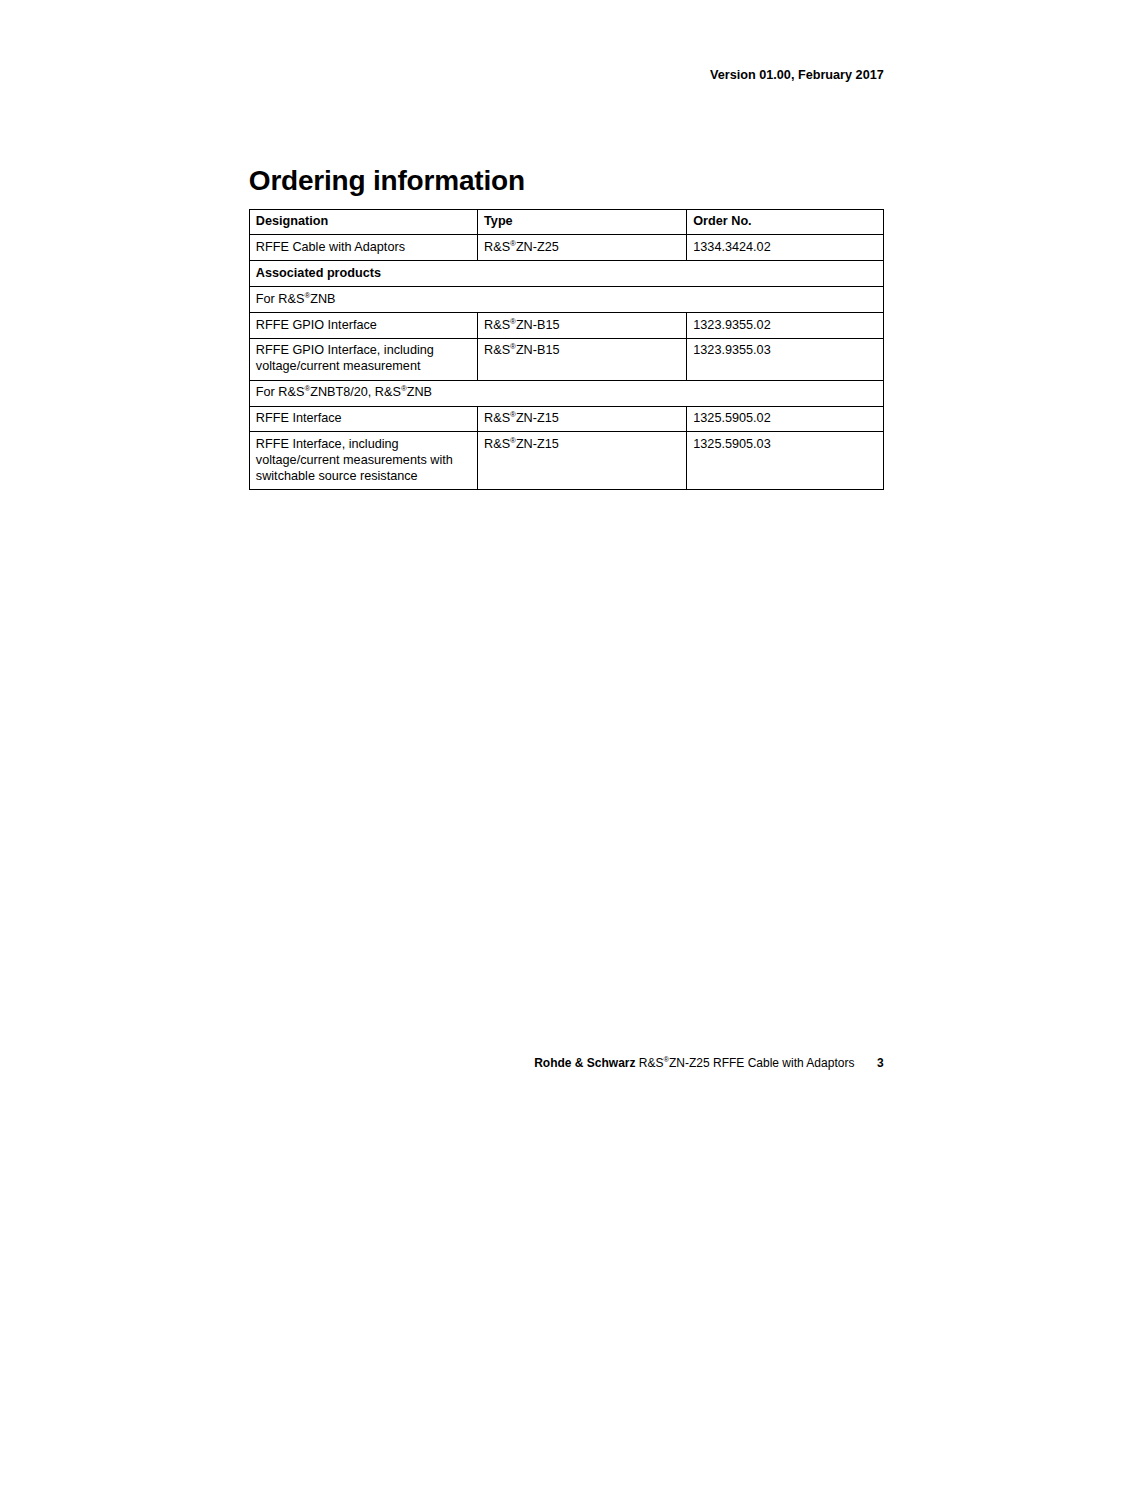Version 01.00, February 2017
Ordering information
| Designation | Type | Order No. |
| --- | --- | --- |
| RFFE Cable with Adaptors | R&S ® ZN-Z25 | 1334.3424.02 |
| Associated products |
| For R&S ® ZNB |
| RFFE GPIO Interface | R&S ® ZN-B15 | 1323.9355.02 |
| RFFE GPIO Interface, including voltage/current measurement | R&S ® ZN-B15 | 1323.9355.03 |
| For R&S ® ZNBT8/20, R&S ® ZNB |
| RFFE Interface | R&S ® ZN-Z15 | 1325.5905.02 |
| RFFE Interface, including voltage/current measurements with switchable source resistance | R&S ® ZN-Z15 | 1325.5905.03 |
Rohde & Schwarz R&S®ZN-Z25 RFFE Cable with Adaptors3